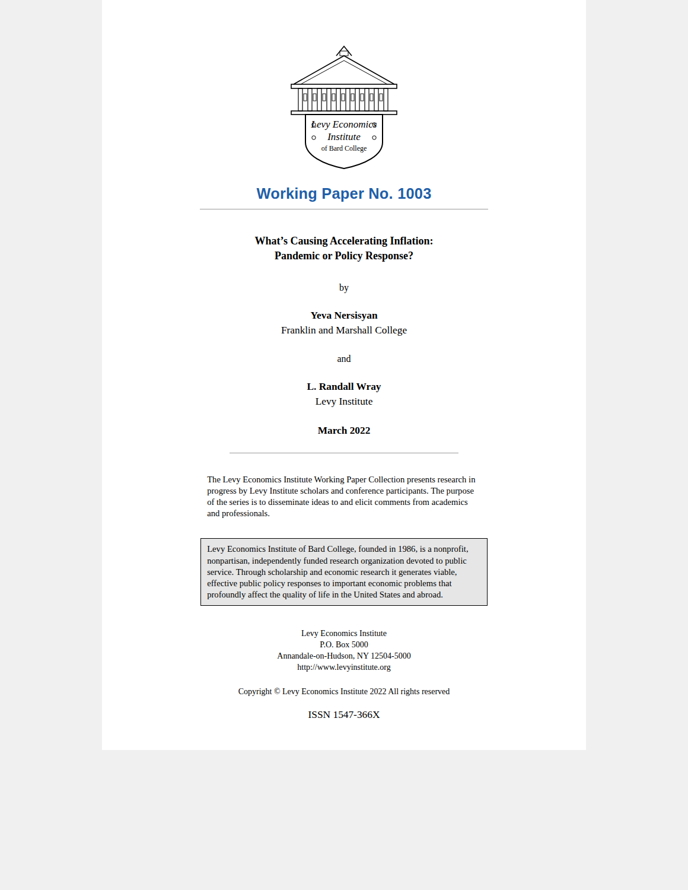Levy Economics Institute of Bard College
Working Paper No. 1003
What’s Causing Accelerating Inflation:
Pandemic or Policy Response?
by
Yeva Nersisyan
Franklin and Marshall College
and
L. Randall Wray
Levy Institute
March 2022
The Levy Economics Institute Working Paper Collection presents research in progress by Levy Institute scholars and conference participants. The purpose of the series is to disseminate ideas to and elicit comments from academics and professionals.
Levy Economics Institute of Bard College, founded in 1986, is a nonprofit, nonpartisan, independently funded research organization devoted to public service. Through scholarship and economic research it generates viable, effective public policy responses to important economic problems that profoundly affect the quality of life in the United States and abroad.
Levy Economics Institute
P.O. Box 5000
Annandale-on-Hudson, NY 12504-5000
http://www.levyinstitute.org
Copyright © Levy Economics Institute 2022 All rights reserved
ISSN 1547-366X